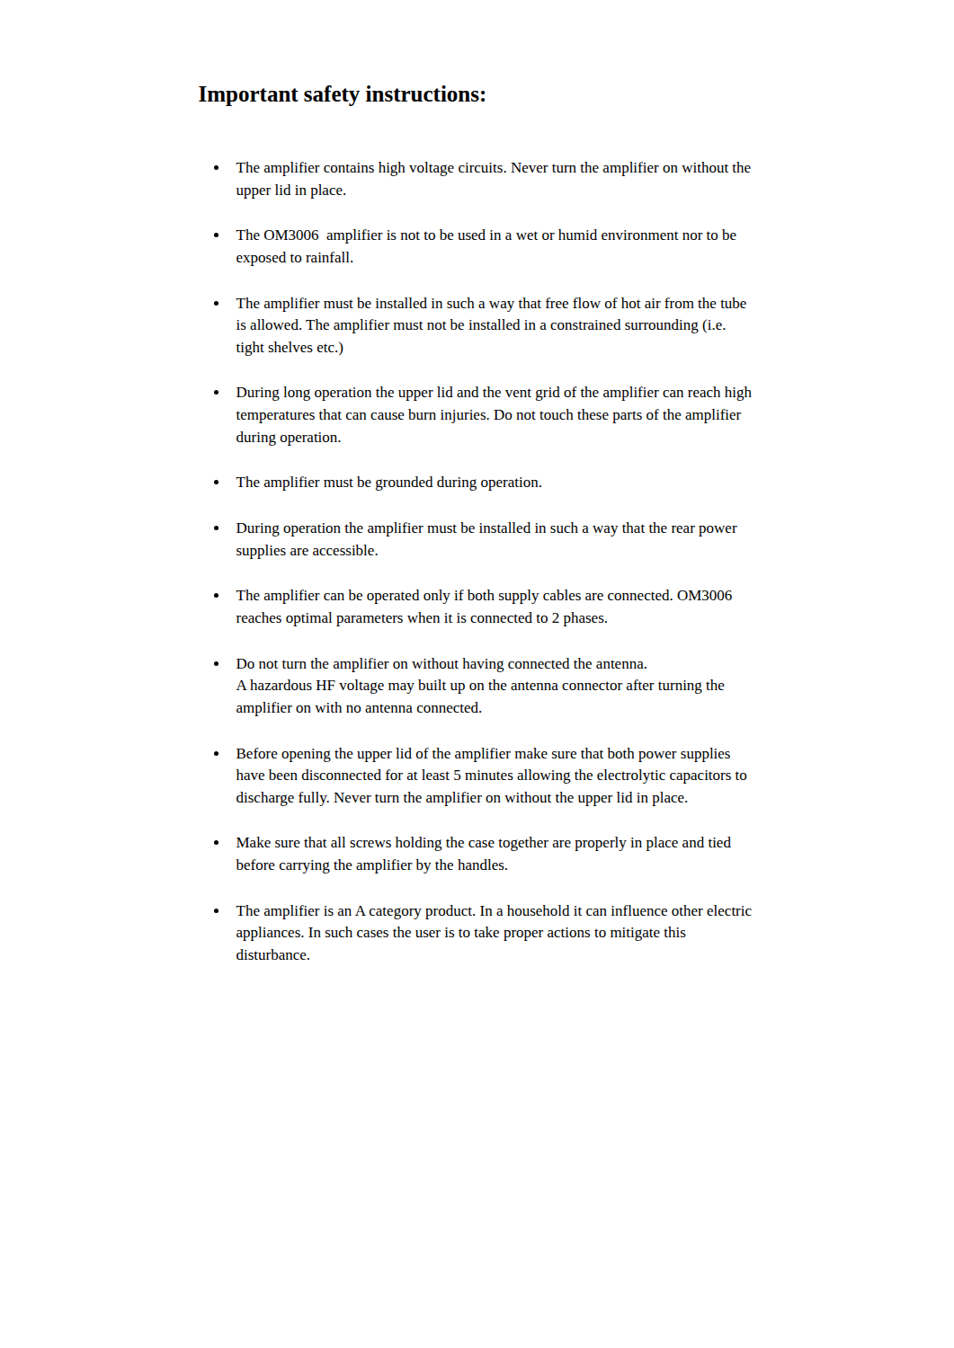Important safety instructions:
The amplifier contains high voltage circuits. Never turn the amplifier on without the upper lid in place.
The OM3006 amplifier is not to be used in a wet or humid environment nor to be exposed to rainfall.
The amplifier must be installed in such a way that free flow of hot air from the tube is allowed. The amplifier must not be installed in a constrained surrounding (i.e. tight shelves etc.)
During long operation the upper lid and the vent grid of the amplifier can reach high temperatures that can cause burn injuries. Do not touch these parts of the amplifier during operation.
The amplifier must be grounded during operation.
During operation the amplifier must be installed in such a way that the rear power supplies are accessible.
The amplifier can be operated only if both supply cables are connected. OM3006 reaches optimal parameters when it is connected to 2 phases.
Do not turn the amplifier on without having connected the antenna.
A hazardous HF voltage may built up on the antenna connector after turning the amplifier on with no antenna connected.
Before opening the upper lid of the amplifier make sure that both power supplies have been disconnected for at least 5 minutes allowing the electrolytic capacitors to discharge fully. Never turn the amplifier on without the upper lid in place.
Make sure that all screws holding the case together are properly in place and tied before carrying the amplifier by the handles.
The amplifier is an A category product. In a household it can influence other electric appliances. In such cases the user is to take proper actions to mitigate this disturbance.